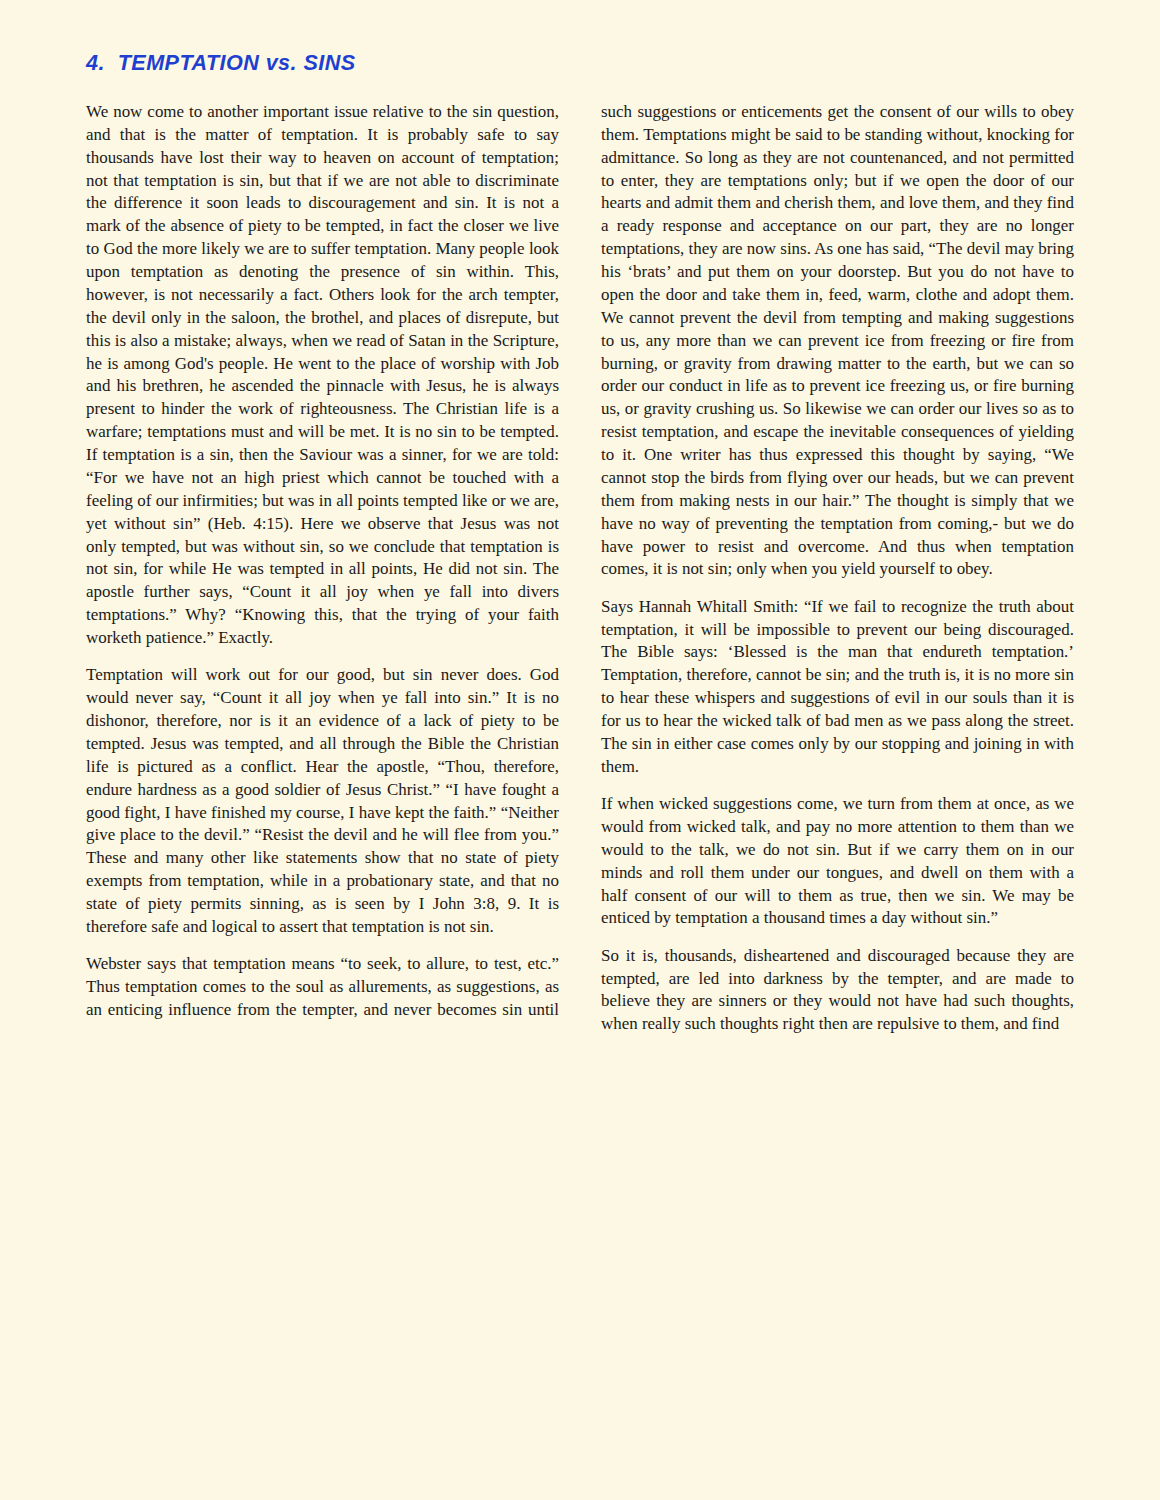4. TEMPTATION vs. SINS
We now come to another important issue relative to the sin question, and that is the matter of temptation. It is probably safe to say thousands have lost their way to heaven on account of temptation; not that temptation is sin, but that if we are not able to discriminate the difference it soon leads to discouragement and sin. It is not a mark of the absence of piety to be tempted, in fact the closer we live to God the more likely we are to suffer temptation. Many people look upon temptation as denoting the presence of sin within. This, however, is not necessarily a fact. Others look for the arch tempter, the devil only in the saloon, the brothel, and places of disrepute, but this is also a mistake; always, when we read of Satan in the Scripture, he is among God's people. He went to the place of worship with Job and his brethren, he ascended the pinnacle with Jesus, he is always present to hinder the work of righteousness. The Christian life is a warfare; temptations must and will be met. It is no sin to be tempted. If temptation is a sin, then the Saviour was a sinner, for we are told: “For we have not an high priest which cannot be touched with a feeling of our infirmities; but was in all points tempted like or we are, yet without sin” (Heb. 4:15). Here we observe that Jesus was not only tempted, but was without sin, so we conclude that temptation is not sin, for while He was tempted in all points, He did not sin. The apostle further says, “Count it all joy when ye fall into divers temptations.” Why? “Knowing this, that the trying of your faith worketh patience.” Exactly.
Temptation will work out for our good, but sin never does. God would never say, “Count it all joy when ye fall into sin.” It is no dishonor, therefore, nor is it an evidence of a lack of piety to be tempted. Jesus was tempted, and all through the Bible the Christian life is pictured as a conflict. Hear the apostle, “Thou, therefore, endure hardness as a good soldier of Jesus Christ.” “I have fought a good fight, I have finished my course, I have kept the faith.” “Neither give place to the devil.” “Resist the devil and he will flee from you.” These and many other like statements show that no state of piety exempts from temptation, while in a probationary state, and that no state of piety permits sinning, as is seen by I John 3:8, 9. It is therefore safe and logical to assert that temptation is not sin.
Webster says that temptation means “to seek, to allure, to test, etc.” Thus temptation comes to the soul as allurements, as suggestions, as an enticing influence from the tempter, and never becomes sin until such suggestions or enticements get the consent of our wills to obey them. Temptations might be said to be standing without, knocking for admittance. So long as they are not countenanced, and not permitted to enter, they are temptations only; but if we open the door of our hearts and admit them and cherish them, and love them, and they find a ready response and acceptance on our part, they are no longer temptations, they are now sins. As one has said, “The devil may bring his ‘brats’ and put them on your doorstep. But you do not have to open the door and take them in, feed, warm, clothe and adopt them. We cannot prevent the devil from tempting and making suggestions to us, any more than we can prevent ice from freezing or fire from burning, or gravity from drawing matter to the earth, but we can so order our conduct in life as to prevent ice freezing us, or fire burning us, or gravity crushing us. So likewise we can order our lives so as to resist temptation, and escape the inevitable consequences of yielding to it. One writer has thus expressed this thought by saying, “We cannot stop the birds from flying over our heads, but we can prevent them from making nests in our hair.” The thought is simply that we have no way of preventing the temptation from coming,- but we do have power to resist and overcome. And thus when temptation comes, it is not sin; only when you yield yourself to obey.
Says Hannah Whitall Smith: “If we fail to recognize the truth about temptation, it will be impossible to prevent our being discouraged. The Bible says: ‘Blessed is the man that endureth temptation.’ Temptation, therefore, cannot be sin; and the truth is, it is no more sin to hear these whispers and suggestions of evil in our souls than it is for us to hear the wicked talk of bad men as we pass along the street. The sin in either case comes only by our stopping and joining in with them.
If when wicked suggestions come, we turn from them at once, as we would from wicked talk, and pay no more attention to them than we would to the talk, we do not sin. But if we carry them on in our minds and roll them under our tongues, and dwell on them with a half consent of our will to them as true, then we sin. We may be enticed by temptation a thousand times a day without sin.”
So it is, thousands, disheartened and discouraged because they are tempted, are led into darkness by the tempter, and are made to believe they are sinners or they would not have had such thoughts, when really such thoughts right then are repulsive to them, and find